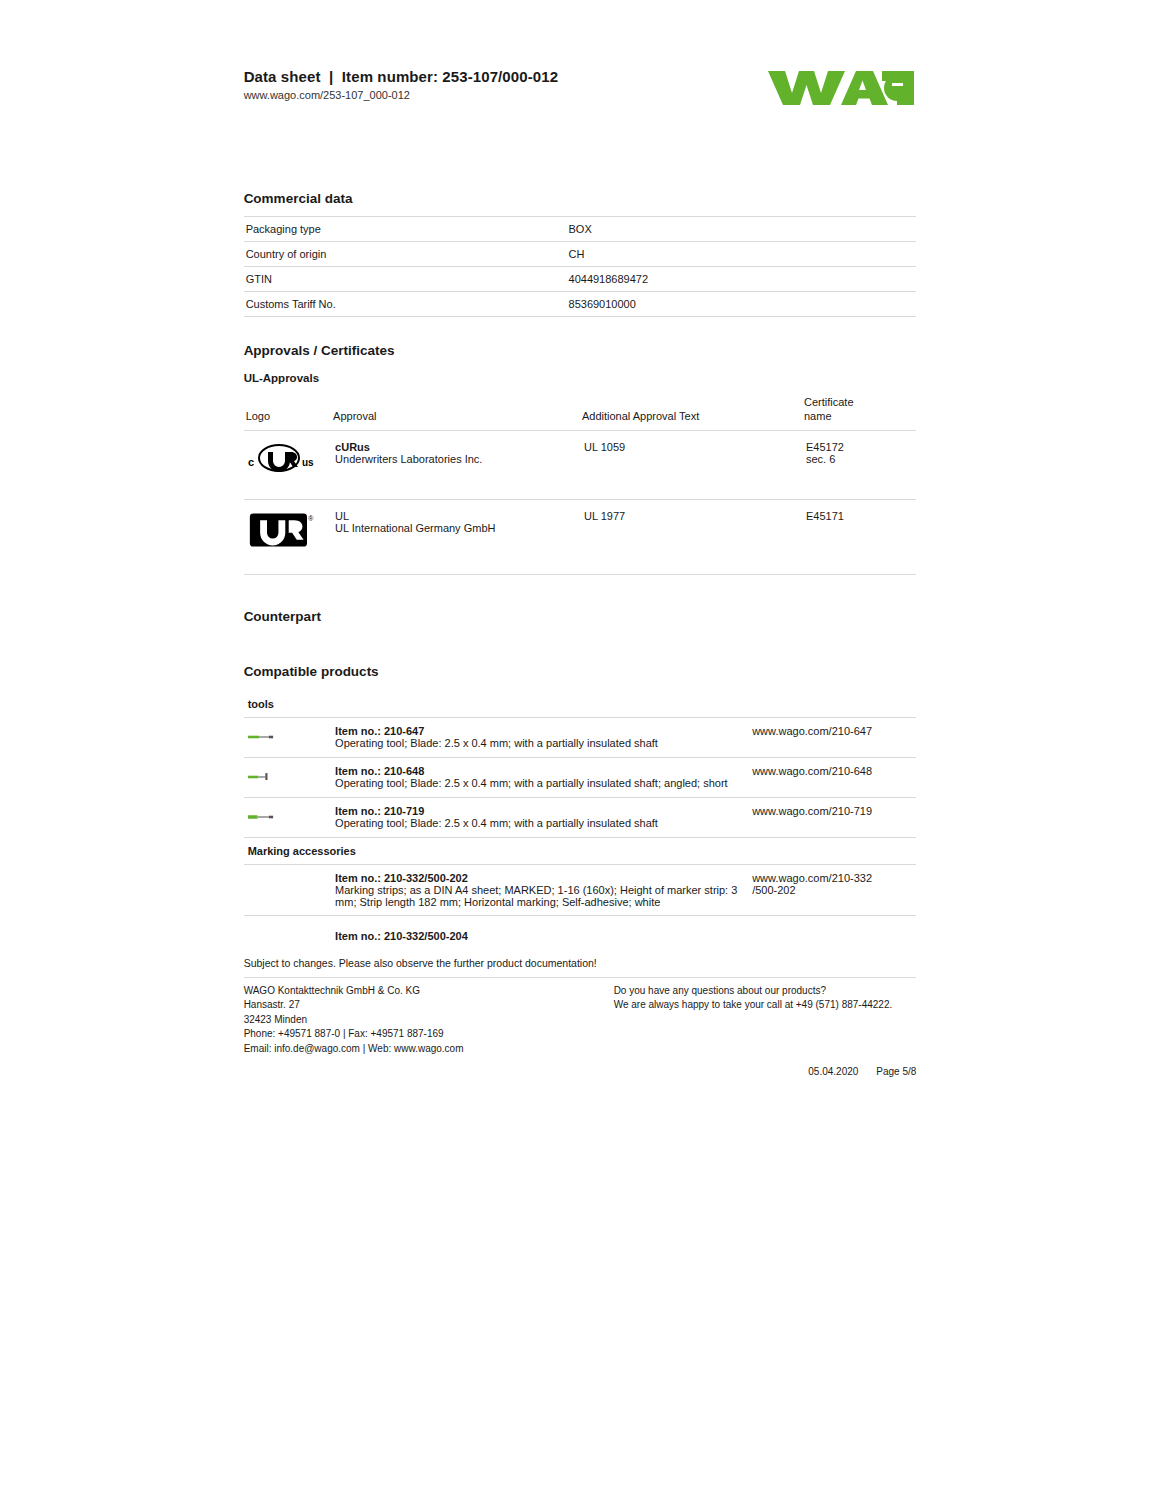Data sheet | Item number: 253-107/000-012
www.wago.com/253-107_000-012
Commercial data
| Packaging type | BOX |
| Country of origin | CH |
| GTIN | 4044918689472 |
| Customs Tariff No. | 85369010000 |
Approvals / Certificates
UL-Approvals
| Logo | Approval | Additional Approval Text | Certificate name |
| --- | --- | --- | --- |
| c us | cURus Underwriters Laboratories Inc. | UL 1059 | E45172 sec. 6 |
| ® | UL UL International Germany GmbH | UL 1977 | E45171 |
Counterpart
Compatible products
| tools |
| | Item no.: 210-647 Operating tool; Blade: 2.5 x 0.4 mm; with a partially insulated shaft | www.wago.com/210-647 |
| | Item no.: 210-648 Operating tool; Blade: 2.5 x 0.4 mm; with a partially insulated shaft; angled; short | www.wago.com/210-648 |
| | Item no.: 210-719 Operating tool; Blade: 2.5 x 0.4 mm; with a partially insulated shaft | www.wago.com/210-719 |
| Marking accessories |
| | Item no.: 210-332/500-202 Marking strips; as a DIN A4 sheet; MARKED; 1-16 (160x); Height of marker strip: 3 mm; Strip length 182 mm; Horizontal marking; Self-adhesive; white | www.wago.com/210-332 /500-202 |
| | Item no.: 210-332/500-204 | |
Subject to changes. Please also observe the further product documentation!
WAGO Kontakttechnik GmbH & Co. KG
Hansastr. 27
32423 Minden
Phone: +49571 887-0 | Fax: +49571 887-169
Email: info.de@wago.com | Web: www.wago.com
Do you have any questions about our products?
We are always happy to take your call at +49 (571) 887-44222.
05.04.2020Page 5/8